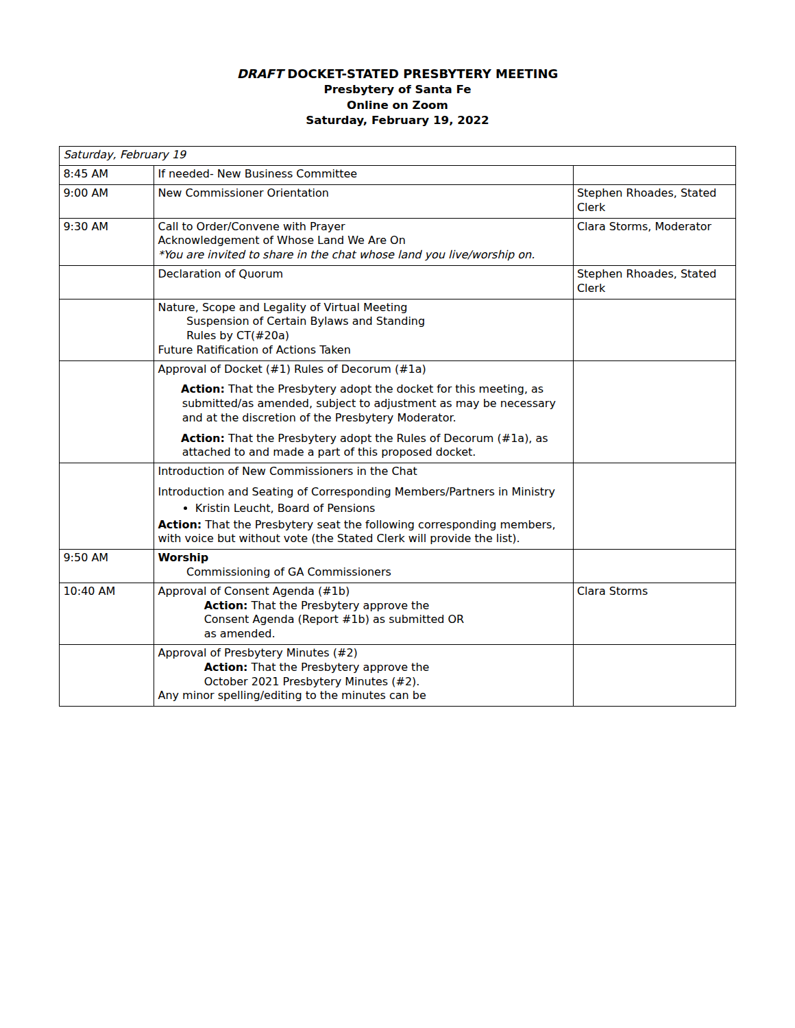DRAFT DOCKET-STATED PRESBYTERY MEETING
Presbytery of Santa Fe
Online on Zoom
Saturday, February 19, 2022
| Saturday, February 19 |
| 8:45 AM | If needed- New Business Committee | |
| 9:00 AM | New Commissioner Orientation | Stephen Rhoades, Stated Clerk |
| 9:30 AM | Call to Order/Convene with Prayer Acknowledgement of Whose Land We Are On *You are invited to share in the chat whose land you live/worship on. | Clara Storms, Moderator |
| | Declaration of Quorum | Stephen Rhoades, Stated Clerk |
| | Nature, Scope and Legality of Virtual Meeting Suspension of Certain Bylaws and Standing Rules by CT(#20a) Future Ratification of Actions Taken | |
| | Approval of Docket (#1) Rules of Decorum (#1a) Action: That the Presbytery adopt the docket for this meeting, as submitted/as amended, subject to adjustment as may be necessary and at the discretion of the Presbytery Moderator. Action: That the Presbytery adopt the Rules of Decorum (#1a), as attached to and made a part of this proposed docket. | |
| | Introduction of New Commissioners in the Chat Introduction and Seating of Corresponding Members/Partners in Ministry Kristin Leucht, Board of Pensions Action: That the Presbytery seat the following corresponding members, with voice but without vote (the Stated Clerk will provide the list). | |
| 9:50 AM | Worship Commissioning of GA Commissioners | |
| 10:40 AM | Approval of Consent Agenda (#1b) Action: That the Presbytery approve the Consent Agenda (Report #1b) as submitted OR as amended. | Clara Storms |
| | Approval of Presbytery Minutes (#2) Action: That the Presbytery approve the October 2021 Presbytery Minutes (#2). Any minor spelling/editing to the minutes can be | |